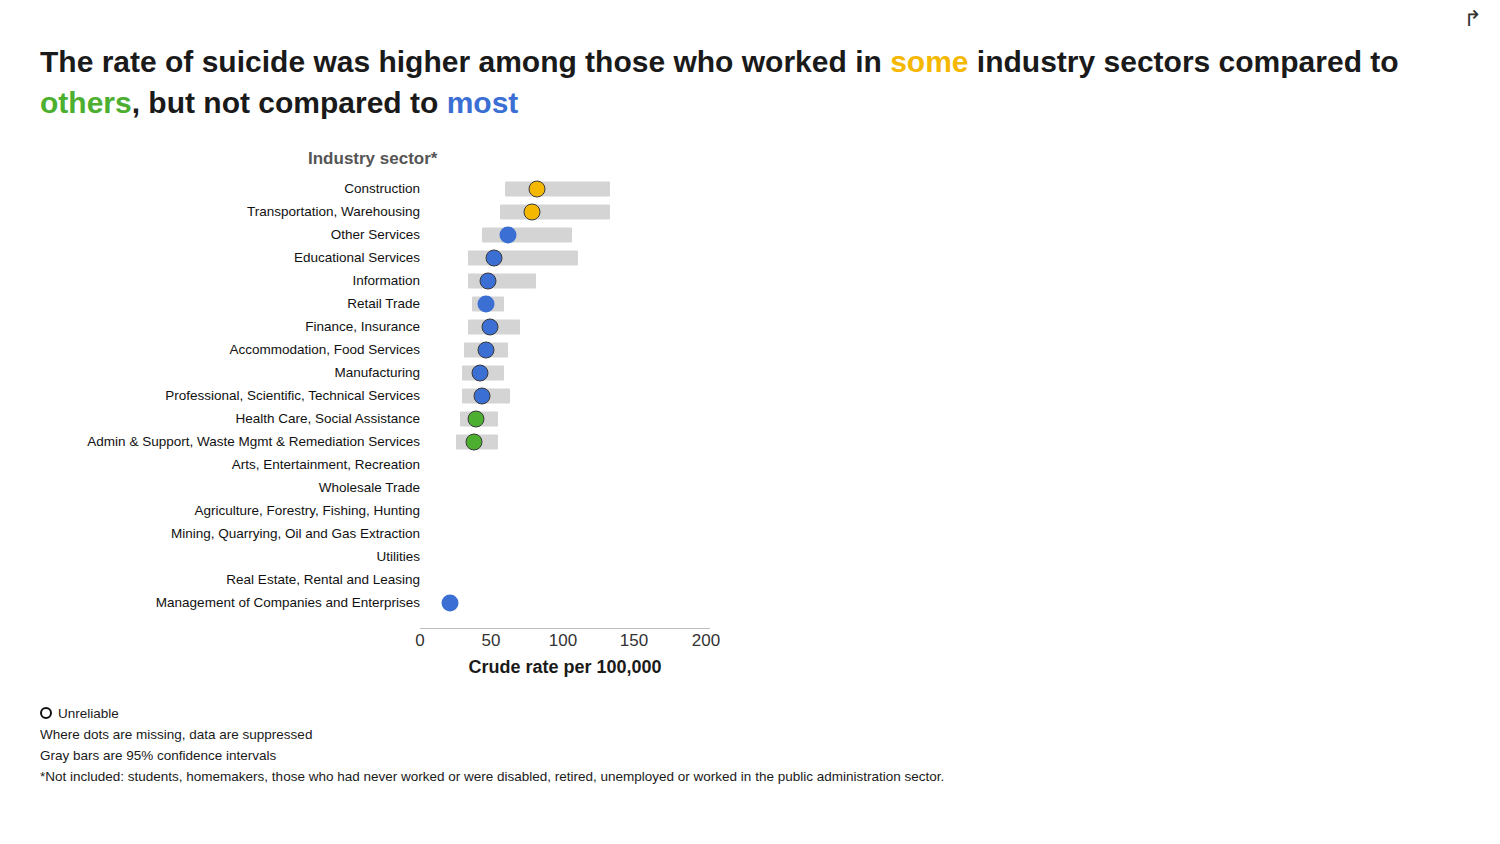↰
The rate of suicide was higher among those who worked in some industry sectors compared to others, but not compared to most
Industry sector*
| Construction | |
| Transportation, Warehousing | |
| Other Services | |
| Educational Services | |
| Information | |
| Retail Trade | |
| Finance, Insurance | |
| Accommodation, Food Services | |
| Manufacturing | |
| Professional, Scientific, Technical Services | |
| Health Care, Social Assistance | |
| Admin & Support, Waste Mgmt & Remediation Services | |
| Arts, Entertainment, Recreation | |
| Wholesale Trade | |
| Agriculture, Forestry, Fishing, Hunting | |
| Mining, Quarrying, Oil and Gas Extraction | |
| Utilities | |
| Real Estate, Rental and Leasing | |
| Management of Companies and Enterprises | |
0 50 100 150 200
Crude rate per 100,000
Unreliable
Where dots are missing, data are suppressed
Gray bars are 95% confidence intervals
*Not included: students, homemakers, those who had never worked or were disabled, retired, unemployed or worked in the public administration sector.